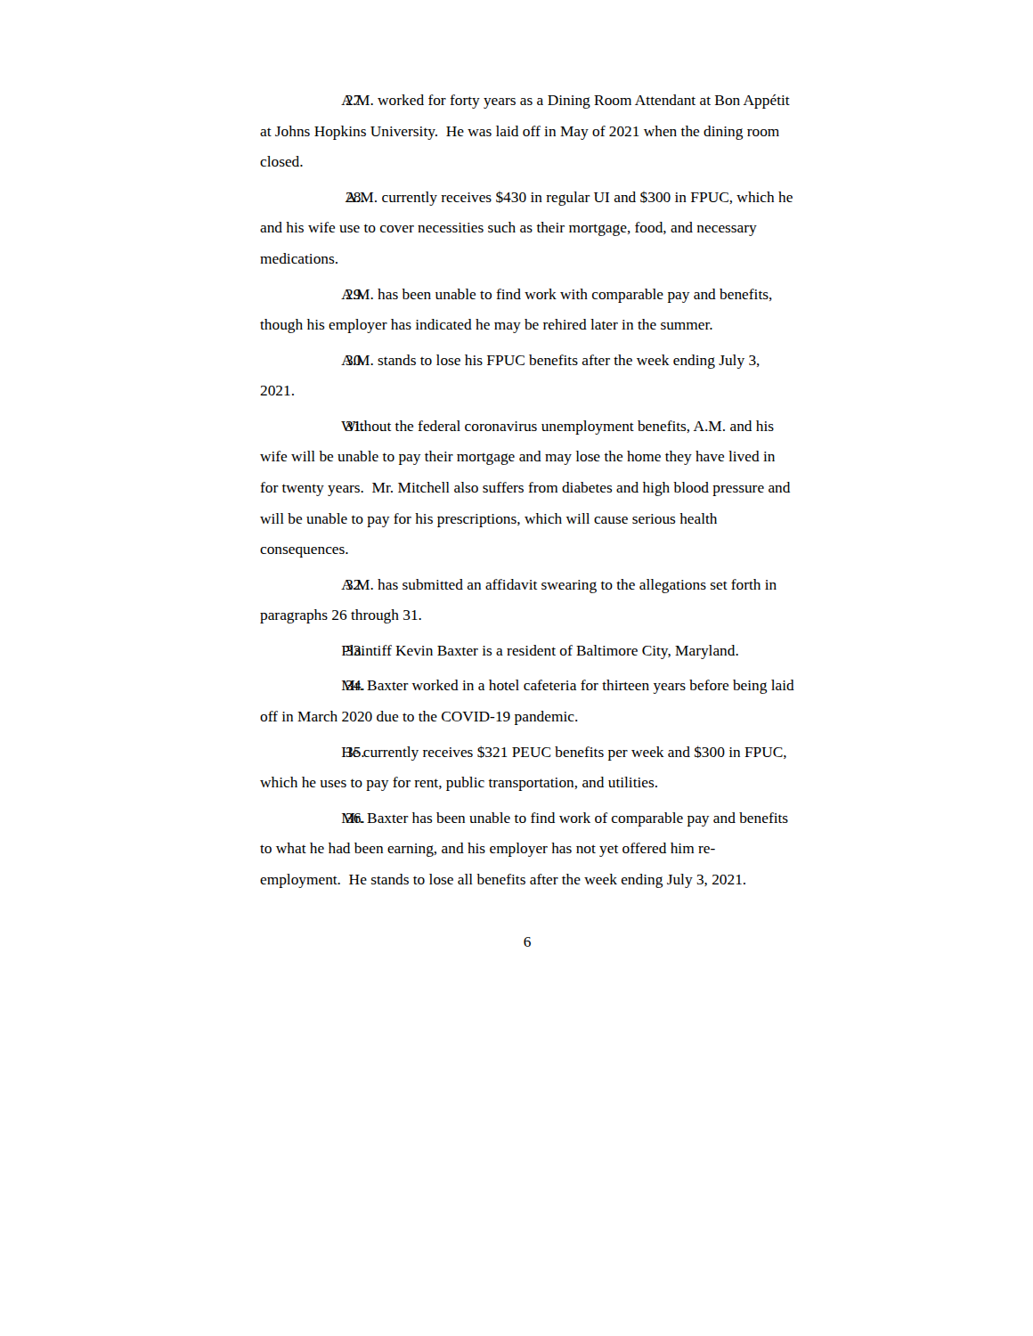27. A.M. worked for forty years as a Dining Room Attendant at Bon Appétit at Johns Hopkins University. He was laid off in May of 2021 when the dining room closed.
28. A.M. currently receives $430 in regular UI and $300 in FPUC, which he and his wife use to cover necessities such as their mortgage, food, and necessary medications.
29. A.M. has been unable to find work with comparable pay and benefits, though his employer has indicated he may be rehired later in the summer.
30. A.M. stands to lose his FPUC benefits after the week ending July 3, 2021.
31. Without the federal coronavirus unemployment benefits, A.M. and his wife will be unable to pay their mortgage and may lose the home they have lived in for twenty years. Mr. Mitchell also suffers from diabetes and high blood pressure and will be unable to pay for his prescriptions, which will cause serious health consequences.
32. A.M. has submitted an affidavit swearing to the allegations set forth in paragraphs 26 through 31.
33. Plaintiff Kevin Baxter is a resident of Baltimore City, Maryland.
34. Mr. Baxter worked in a hotel cafeteria for thirteen years before being laid off in March 2020 due to the COVID-19 pandemic.
35. He currently receives $321 PEUC benefits per week and $300 in FPUC, which he uses to pay for rent, public transportation, and utilities.
36. Mr. Baxter has been unable to find work of comparable pay and benefits to what he had been earning, and his employer has not yet offered him re-employment. He stands to lose all benefits after the week ending July 3, 2021.
6